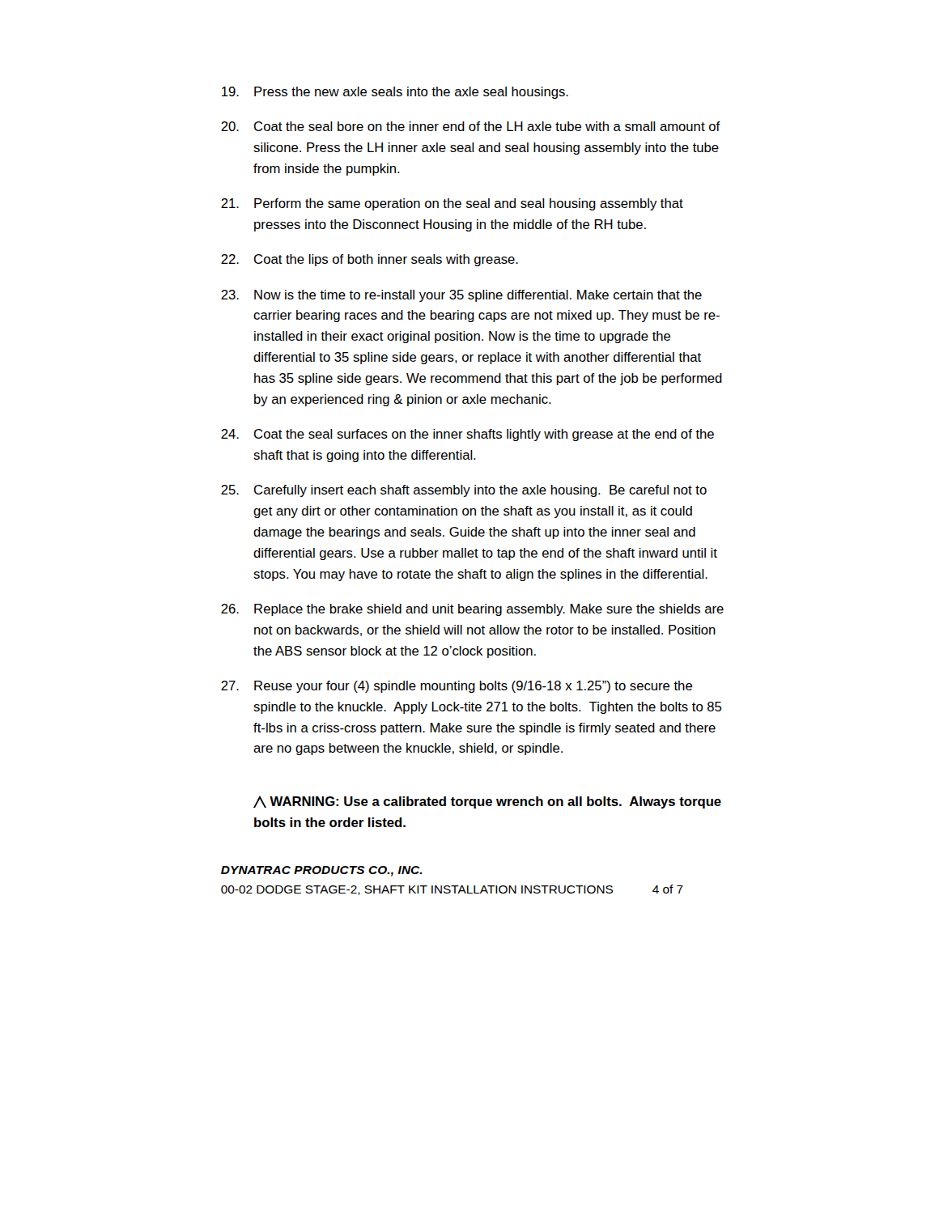19. Press the new axle seals into the axle seal housings.
20. Coat the seal bore on the inner end of the LH axle tube with a small amount of silicone. Press the LH inner axle seal and seal housing assembly into the tube from inside the pumpkin.
21. Perform the same operation on the seal and seal housing assembly that presses into the Disconnect Housing in the middle of the RH tube.
22. Coat the lips of both inner seals with grease.
23. Now is the time to re-install your 35 spline differential. Make certain that the carrier bearing races and the bearing caps are not mixed up. They must be re-installed in their exact original position. Now is the time to upgrade the differential to 35 spline side gears, or replace it with another differential that has 35 spline side gears. We recommend that this part of the job be performed by an experienced ring & pinion or axle mechanic.
24. Coat the seal surfaces on the inner shafts lightly with grease at the end of the shaft that is going into the differential.
25. Carefully insert each shaft assembly into the axle housing. Be careful not to get any dirt or other contamination on the shaft as you install it, as it could damage the bearings and seals. Guide the shaft up into the inner seal and differential gears. Use a rubber mallet to tap the end of the shaft inward until it stops. You may have to rotate the shaft to align the splines in the differential.
26. Replace the brake shield and unit bearing assembly. Make sure the shields are not on backwards, or the shield will not allow the rotor to be installed. Position the ABS sensor block at the 12 o’clock position.
27. Reuse your four (4) spindle mounting bolts (9/16-18 x 1.25”) to secure the spindle to the knuckle. Apply Lock-tite 271 to the bolts. Tighten the bolts to 85 ft-lbs in a criss-cross pattern. Make sure the spindle is firmly seated and there are no gaps between the knuckle, shield, or spindle.
!WARNING: Use a calibrated torque wrench on all bolts. Always torque bolts in the order listed.
DYNATRAC PRODUCTS CO., INC.
00-02 DODGE STAGE-2, SHAFT KIT INSTALLATION INSTRUCTIONS 4 of 7